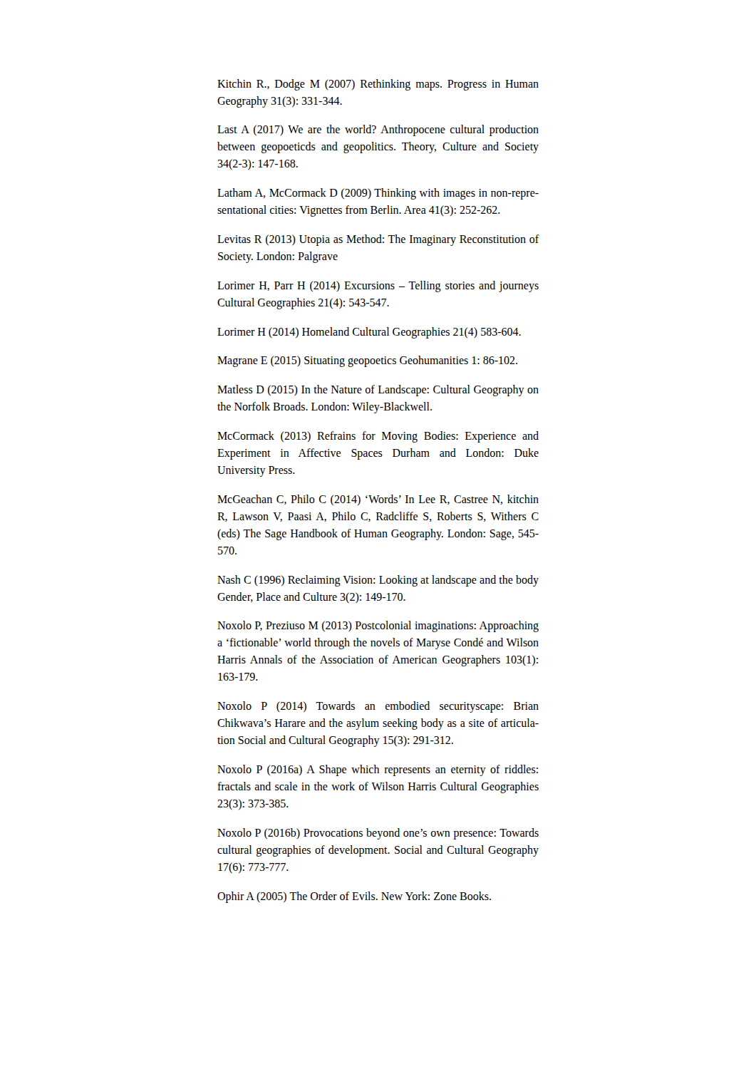Kitchin R., Dodge M (2007) Rethinking maps. Progress in Human Geography 31(3): 331-344.
Last A (2017) We are the world? Anthropocene cultural production between geopoeticds and geopolitics. Theory, Culture and Society 34(2-3): 147-168.
Latham A, McCormack D (2009) Thinking with images in non-representational cities: Vignettes from Berlin. Area 41(3): 252-262.
Levitas R (2013) Utopia as Method: The Imaginary Reconstitution of Society. London: Palgrave
Lorimer H, Parr H (2014) Excursions – Telling stories and journeys Cultural Geographies 21(4): 543-547.
Lorimer H (2014) Homeland Cultural Geographies 21(4) 583-604.
Magrane E (2015) Situating geopoetics Geohumanities 1: 86-102.
Matless D (2015) In the Nature of Landscape: Cultural Geography on the Norfolk Broads. London: Wiley-Blackwell.
McCormack (2013) Refrains for Moving Bodies: Experience and Experiment in Affective Spaces Durham and London: Duke University Press.
McGeachan C, Philo C (2014) ‘Words’ In Lee R, Castree N, kitchin R, Lawson V, Paasi A, Philo C, Radcliffe S, Roberts S, Withers C (eds) The Sage Handbook of Human Geography. London: Sage, 545-570.
Nash C (1996) Reclaiming Vision: Looking at landscape and the body Gender, Place and Culture 3(2): 149-170.
Noxolo P, Preziuso M (2013) Postcolonial imaginations: Approaching a ‘fictionable’ world through the novels of Maryse Condé and Wilson Harris Annals of the Association of American Geographers 103(1): 163-179.
Noxolo P (2014) Towards an embodied securityscape: Brian Chikwava’s Harare and the asylum seeking body as a site of articulation Social and Cultural Geography 15(3): 291-312.
Noxolo P (2016a) A Shape which represents an eternity of riddles: fractals and scale in the work of Wilson Harris Cultural Geographies 23(3): 373-385.
Noxolo P (2016b) Provocations beyond one’s own presence: Towards cultural geographies of development. Social and Cultural Geography 17(6): 773-777.
Ophir A (2005) The Order of Evils. New York: Zone Books.